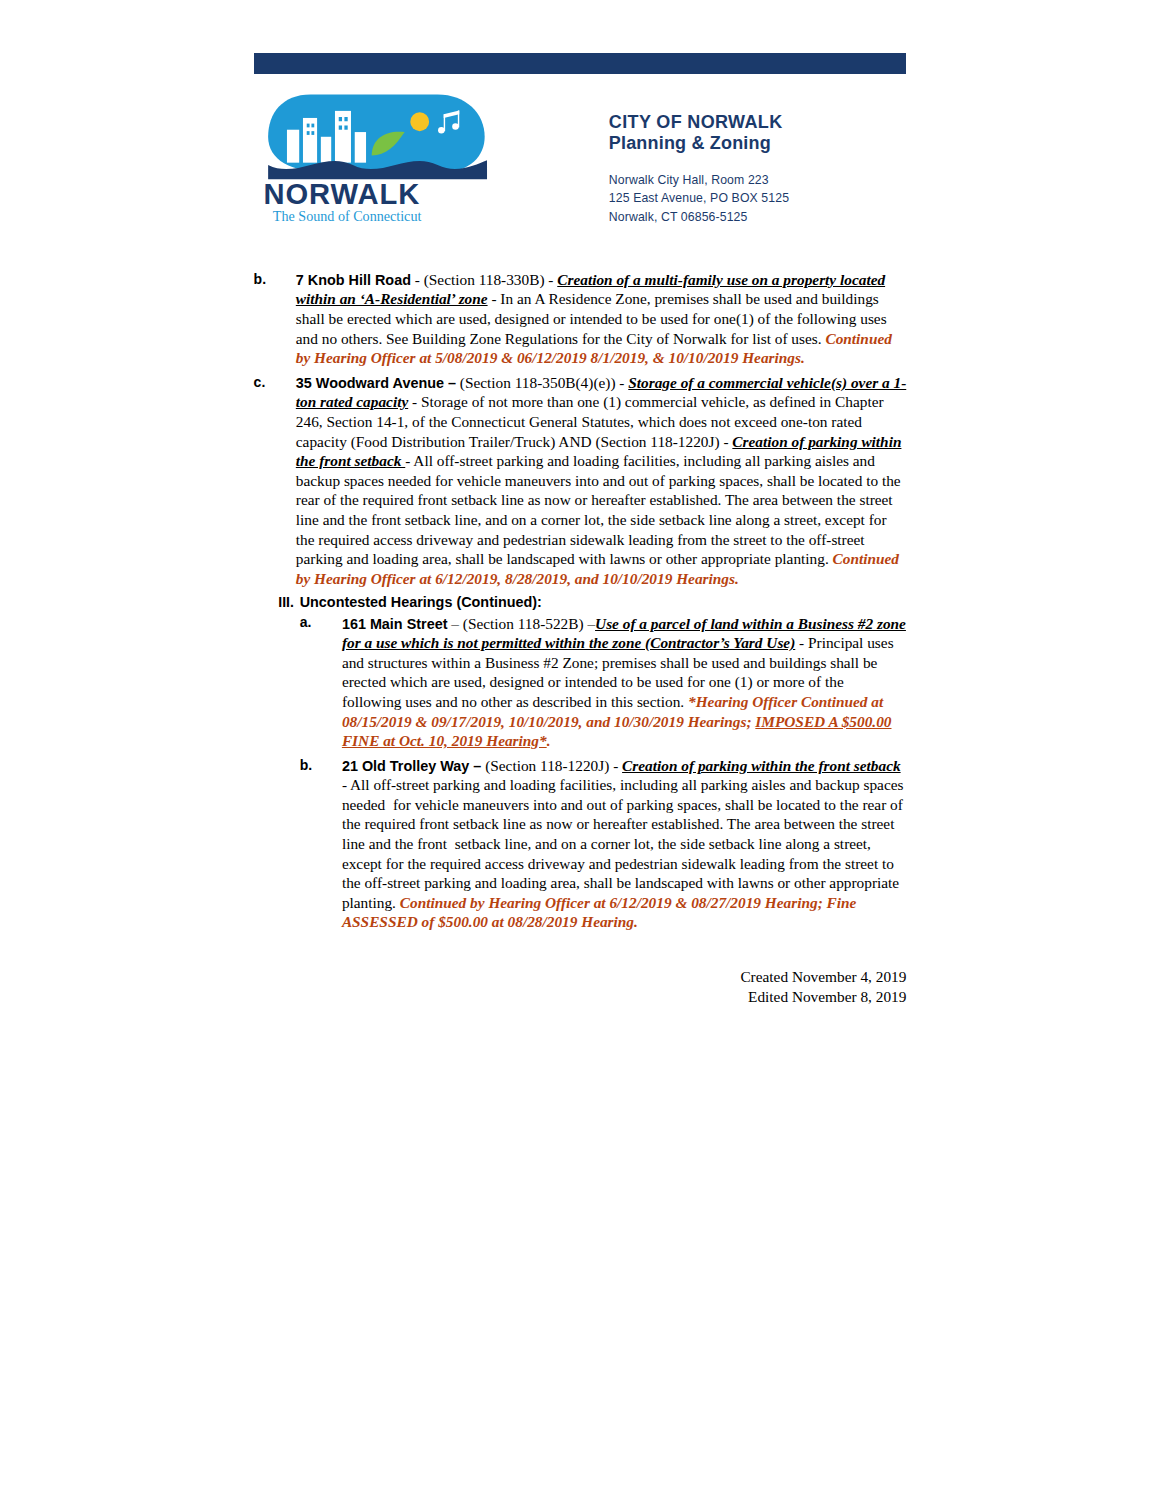NORWALK The Sound of Connecticut
CITY OF NORWALK
Planning & Zoning
Norwalk City Hall, Room 223
125 East Avenue, PO BOX 5125
Norwalk, CT 06856-5125
b.
7 Knob Hill Road - (Section 118-330B) - Creation of a multi-family use on a property located within an ‘A-Residential’ zone - In an A Residence Zone, premises shall be used and buildings shall be erected which are used, designed or intended to be used for one(1) of the following uses and no others. See Building Zone Regulations for the City of Norwalk for list of uses. Continued by Hearing Officer at 5/08/2019 & 06/12/2019 8/1/2019, & 10/10/2019 Hearings.
c.
35 Woodward Avenue – (Section 118-350B(4)(e)) - Storage of a commercial vehicle(s) over a 1-ton rated capacity - Storage of not more than one (1) commercial vehicle, as defined in Chapter 246, Section 14-1, of the Connecticut General Statutes, which does not exceed one-ton rated capacity (Food Distribution Trailer/Truck) AND (Section 118-1220J) - Creation of parking within the front setback - All off-street parking and loading facilities, including all parking aisles and backup spaces needed for vehicle maneuvers into and out of parking spaces, shall be located to the rear of the required front setback line as now or hereafter established. The area between the street line and the front setback line, and on a corner lot, the side setback line along a street, except for the required access driveway and pedestrian sidewalk leading from the street to the off-street parking and loading area, shall be landscaped with lawns or other appropriate planting. Continued by Hearing Officer at 6/12/2019, 8/28/2019, and 10/10/2019 Hearings.
III.
Uncontested Hearings (Continued):
a.
161 Main Street – (Section 118-522B) –Use of a parcel of land within a Business #2 zone for a use which is not permitted within the zone (Contractor’s Yard Use) - Principal uses and structures within a Business #2 Zone; premises shall be used and buildings shall be erected which are used, designed or intended to be used for one (1) or more of the following uses and no other as described in this section. *Hearing Officer Continued at 08/15/2019 & 09/17/2019, 10/10/2019, and 10/30/2019 Hearings; IMPOSED A $500.00 FINE at Oct. 10, 2019 Hearing*.
b.
21 Old Trolley Way – (Section 118-1220J) - Creation of parking within the front setback - All off-street parking and loading facilities, including all parking aisles and backup spaces needed for vehicle maneuvers into and out of parking spaces, shall be located to the rear of the required front setback line as now or hereafter established. The area between the street line and the front setback line, and on a corner lot, the side setback line along a street, except for the required access driveway and pedestrian sidewalk leading from the street to the off-street parking and loading area, shall be landscaped with lawns or other appropriate planting. Continued by Hearing Officer at 6/12/2019 & 08/27/2019 Hearing; Fine ASSESSED of $500.00 at 08/28/2019 Hearing.
Created November 4, 2019
Edited November 8, 2019